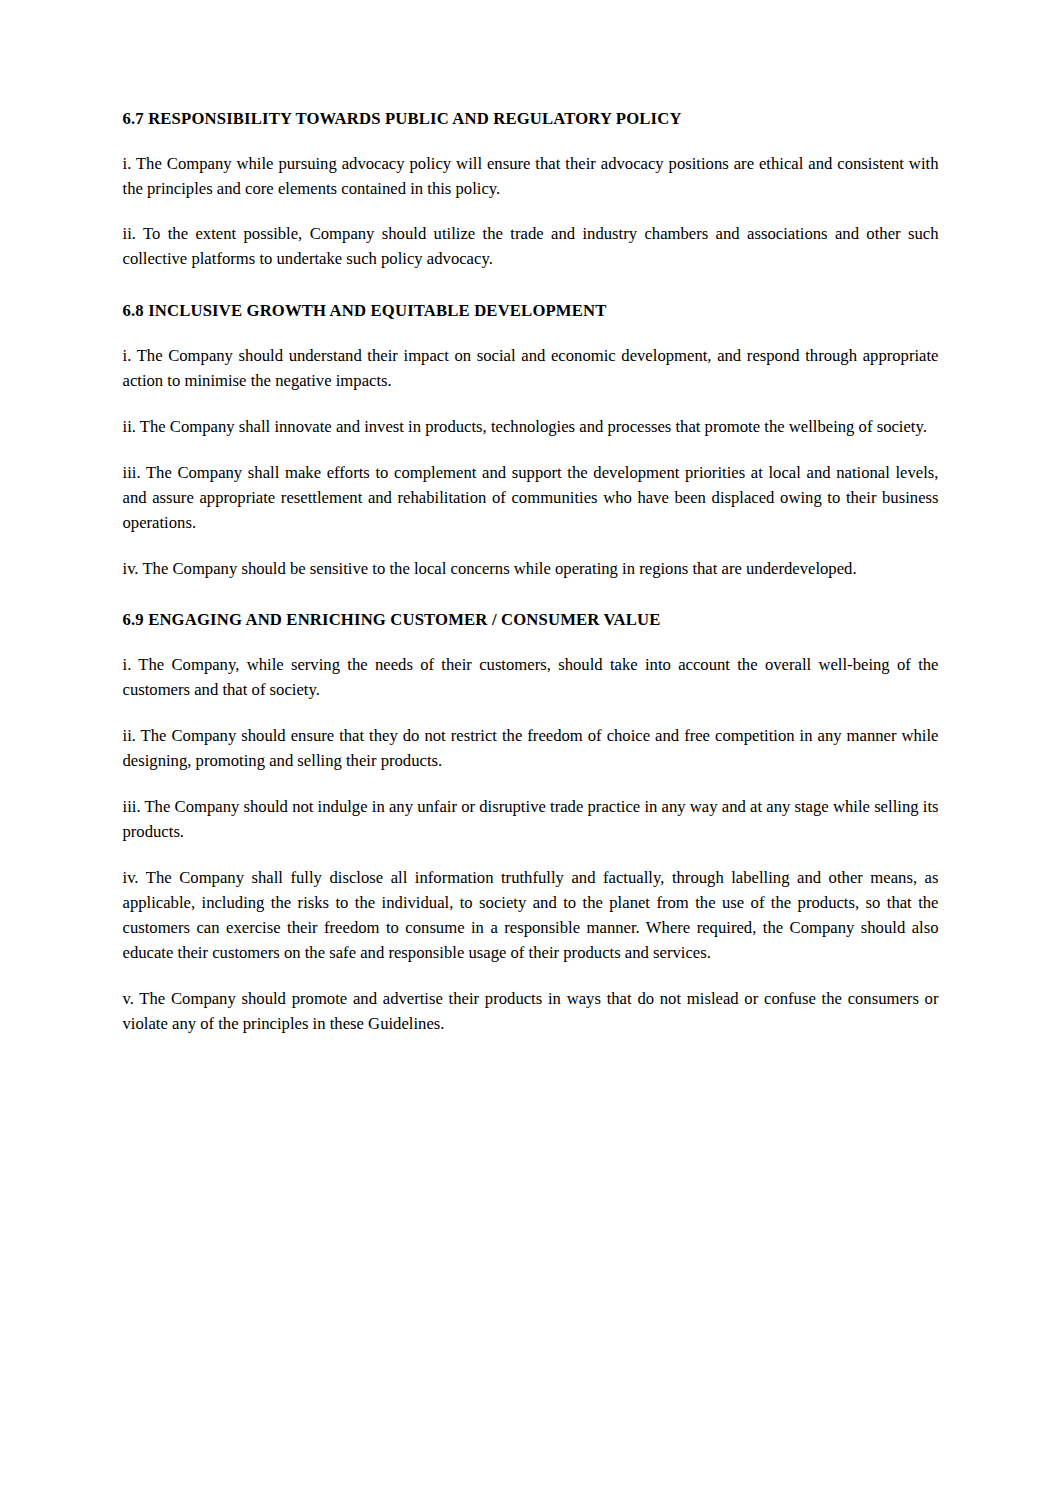6.7 RESPONSIBILITY TOWARDS PUBLIC AND REGULATORY POLICY
i. The Company while pursuing advocacy policy will ensure that their advocacy positions are ethical and consistent with the principles and core elements contained in this policy.
ii. To the extent possible, Company should utilize the trade and industry chambers and associations and other such collective platforms to undertake such policy advocacy.
6.8 INCLUSIVE GROWTH AND EQUITABLE DEVELOPMENT
i. The Company should understand their impact on social and economic development, and respond through appropriate action to minimise the negative impacts.
ii. The Company shall innovate and invest in products, technologies and processes that promote the wellbeing of society.
iii. The Company shall make efforts to complement and support the development priorities at local and national levels, and assure appropriate resettlement and rehabilitation of communities who have been displaced owing to their business operations.
iv. The Company should be sensitive to the local concerns while operating in regions that are underdeveloped.
6.9 ENGAGING AND ENRICHING CUSTOMER / CONSUMER VALUE
i. The Company, while serving the needs of their customers, should take into account the overall well-being of the customers and that of society.
ii. The Company should ensure that they do not restrict the freedom of choice and free competition in any manner while designing, promoting and selling their products.
iii. The Company should not indulge in any unfair or disruptive trade practice in any way and at any stage while selling its products.
iv. The Company shall fully disclose all information truthfully and factually, through labelling and other means, as applicable, including the risks to the individual, to society and to the planet from the use of the products, so that the customers can exercise their freedom to consume in a responsible manner. Where required, the Company should also educate their customers on the safe and responsible usage of their products and services.
v. The Company should promote and advertise their products in ways that do not mislead or confuse the consumers or violate any of the principles in these Guidelines.